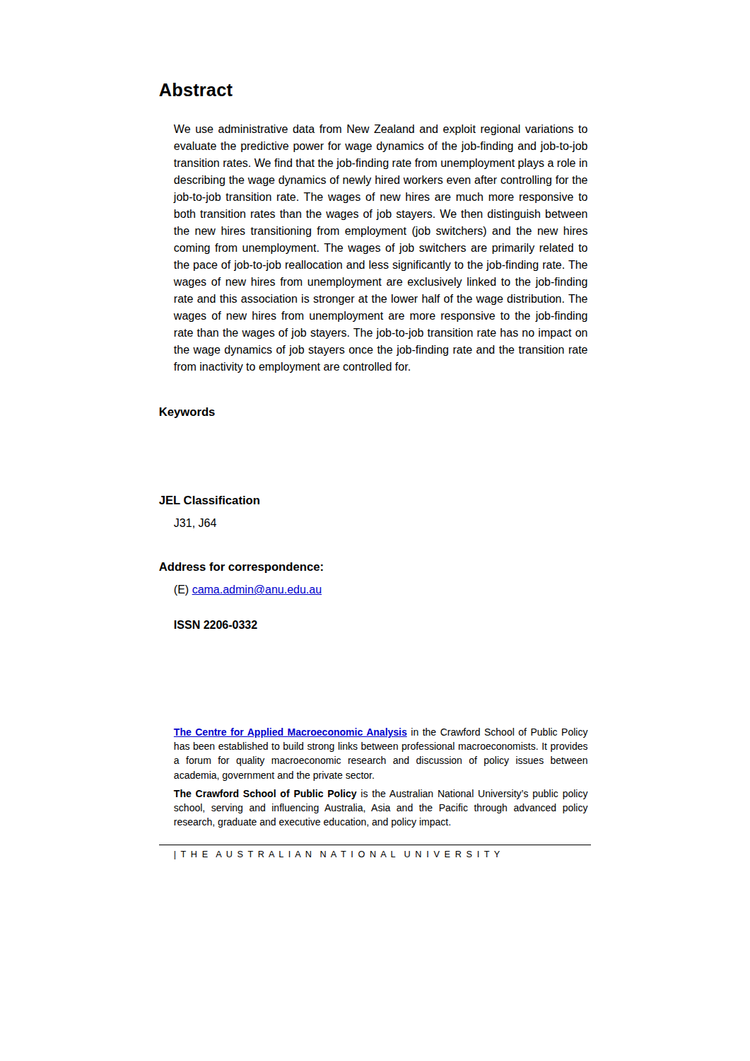Abstract
We use administrative data from New Zealand and exploit regional variations to evaluate the predictive power for wage dynamics of the job-finding and job-to-job transition rates. We find that the job-finding rate from unemployment plays a role in describing the wage dynamics of newly hired workers even after controlling for the job-to-job transition rate. The wages of new hires are much more responsive to both transition rates than the wages of job stayers. We then distinguish between the new hires transitioning from employment (job switchers) and the new hires coming from unemployment. The wages of job switchers are primarily related to the pace of job-to-job reallocation and less significantly to the job-finding rate. The wages of new hires from unemployment are exclusively linked to the job-finding rate and this association is stronger at the lower half of the wage distribution. The wages of new hires from unemployment are more responsive to the job-finding rate than the wages of job stayers. The job-to-job transition rate has no impact on the wage dynamics of job stayers once the job-finding rate and the transition rate from inactivity to employment are controlled for.
Keywords
JEL Classification
J31, J64
Address for correspondence:
(E) cama.admin@anu.edu.au
ISSN 2206-0332
The Centre for Applied Macroeconomic Analysis in the Crawford School of Public Policy has been established to build strong links between professional macroeconomists. It provides a forum for quality macroeconomic research and discussion of policy issues between academia, government and the private sector.
The Crawford School of Public Policy is the Australian National University’s public policy school, serving and influencing Australia, Asia and the Pacific through advanced policy research, graduate and executive education, and policy impact.
| T H E A U S T R A L I A N N A T I O N A L U N I V E R S I T Y